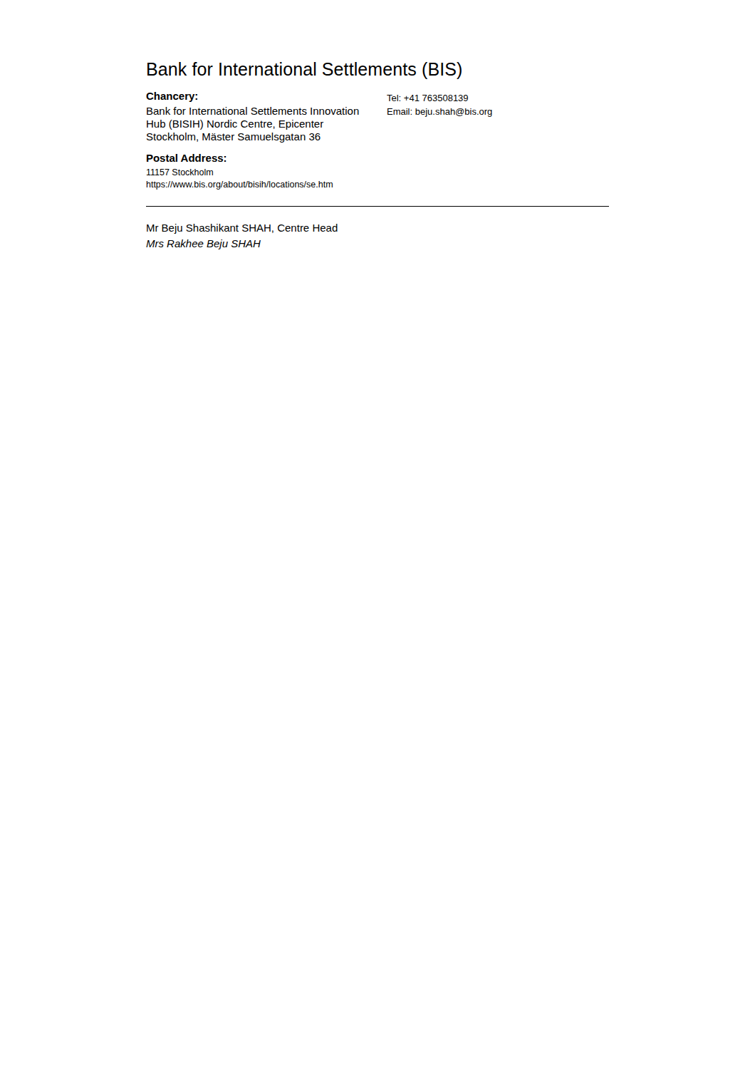Bank for International Settlements (BIS)
Chancery:
Bank for International Settlements Innovation Hub (BISIH) Nordic Centre, Epicenter Stockholm, Mäster Samuelsgatan 36
Postal Address:
11157 Stockholm
https://www.bis.org/about/bisih/locations/se.htm
Tel: +41 763508139
Email: beju.shah@bis.org
Mr Beju Shashikant SHAH, Centre Head
Mrs Rakhee Beju SHAH